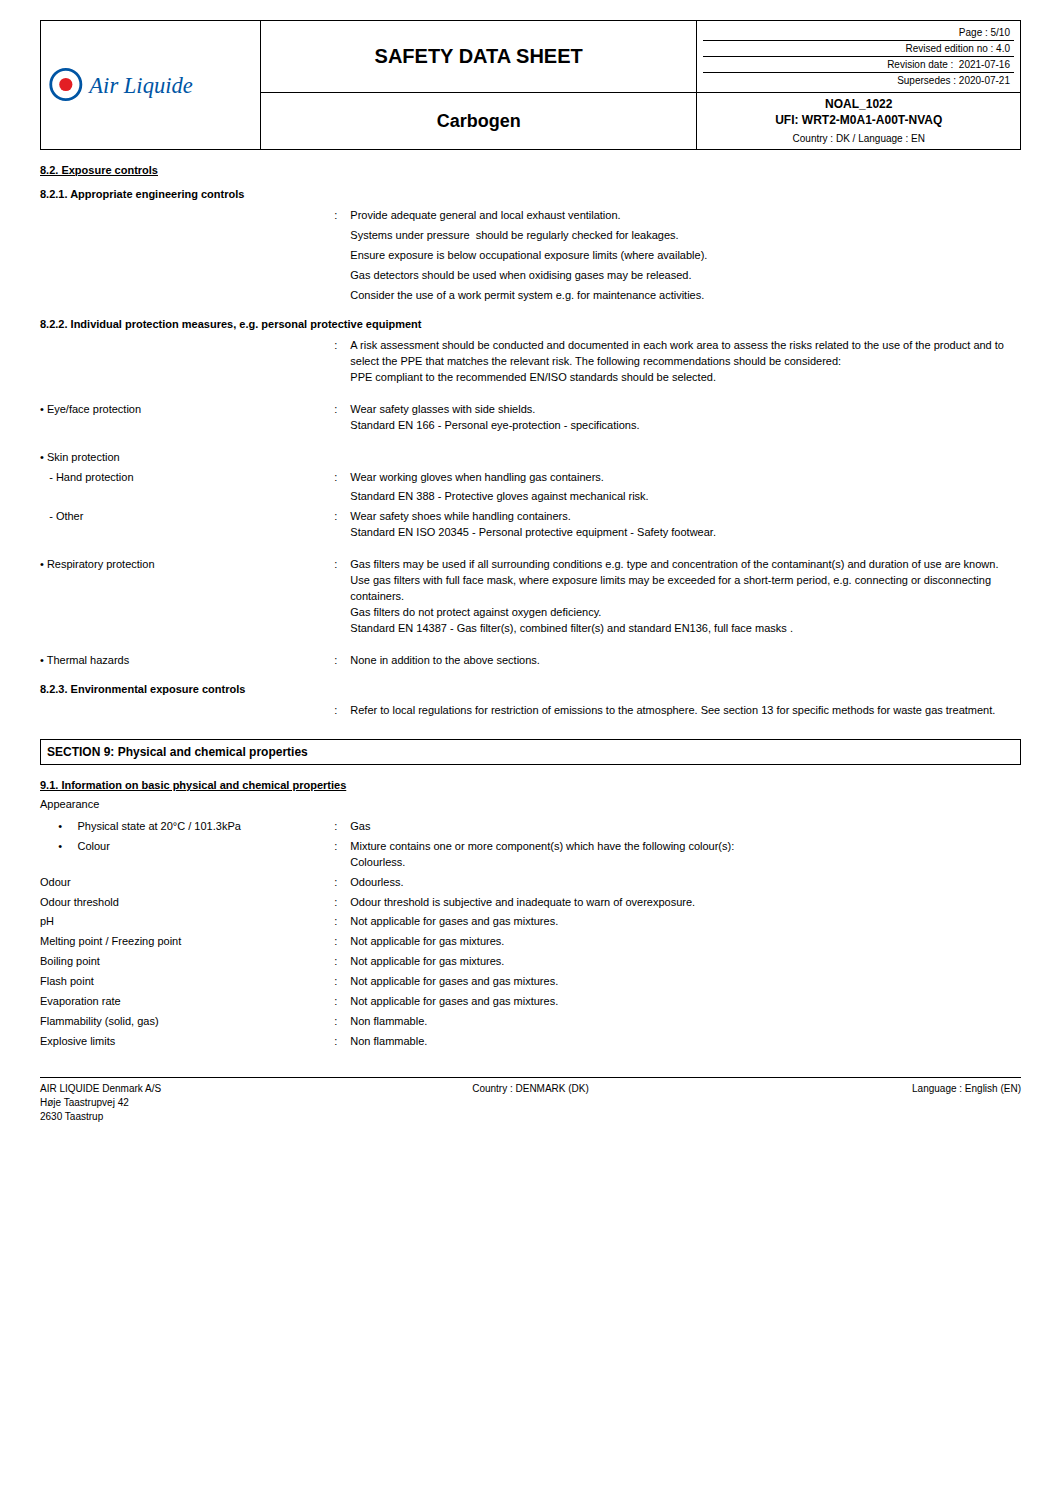| | SAFETY DATA SHEET | / Page : 5/10 / / Revised edition no : 4.0 / / Revision date : 2021-07-16 / / Supersedes : 2020-07-21 / |
| Carbogen | NOAL_1022 UFI: WRT2-M0A1-A00T-NVAQ Country : DK / Language : EN |
8.2. Exposure controls
8.2.1. Appropriate engineering controls
| | : | Provide adequate general and local exhaust ventilation. |
| | | Systems under pressure should be regularly checked for leakages. |
| | | Ensure exposure is below occupational exposure limits (where available). |
| | | Gas detectors should be used when oxidising gases may be released. |
| | | Consider the use of a work permit system e.g. for maintenance activities. |
8.2.2. Individual protection measures, e.g. personal protective equipment
| | : | A risk assessment should be conducted and documented in each work area to assess the risks related to the use of the product and to select the PPE that matches the relevant risk. The following recommendations should be considered: PPE compliant to the recommended EN/ISO standards should be selected. |
| • Eye/face protection | : | Wear safety glasses with side shields. Standard EN 166 - Personal eye-protection - specifications. |
| • Skin protection | | |
| - Hand protection | : | Wear working gloves when handling gas containers. |
| | | Standard EN 388 - Protective gloves against mechanical risk. |
| - Other | : | Wear safety shoes while handling containers. Standard EN ISO 20345 - Personal protective equipment - Safety footwear. |
| • Respiratory protection | : | Gas filters may be used if all surrounding conditions e.g. type and concentration of the contaminant(s) and duration of use are known. Use gas filters with full face mask, where exposure limits may be exceeded for a short-term period, e.g. connecting or disconnecting containers. Gas filters do not protect against oxygen deficiency. Standard EN 14387 - Gas filter(s), combined filter(s) and standard EN136, full face masks . |
| • Thermal hazards | : | None in addition to the above sections. |
8.2.3. Environmental exposure controls
| | : | Refer to local regulations for restriction of emissions to the atmosphere. See section 13 for specific methods for waste gas treatment. |
SECTION 9: Physical and chemical properties
9.1. Information on basic physical and chemical properties
Appearance
| • Physical state at 20°C / 101.3kPa | : | Gas |
| • Colour | : | Mixture contains one or more component(s) which have the following colour(s): Colourless. |
| Odour | : | Odourless. |
| Odour threshold | : | Odour threshold is subjective and inadequate to warn of overexposure. |
| pH | : | Not applicable for gases and gas mixtures. |
| Melting point / Freezing point | : | Not applicable for gas mixtures. |
| Boiling point | : | Not applicable for gas mixtures. |
| Flash point | : | Not applicable for gases and gas mixtures. |
| Evaporation rate | : | Not applicable for gases and gas mixtures. |
| Flammability (solid, gas) | : | Non flammable. |
| Explosive limits | : | Non flammable. |
AIR LIQUIDE Denmark A/S
Høje Taastrupvej 42
2630 Taastrup
Country : DENMARK (DK)
Language : English (EN)